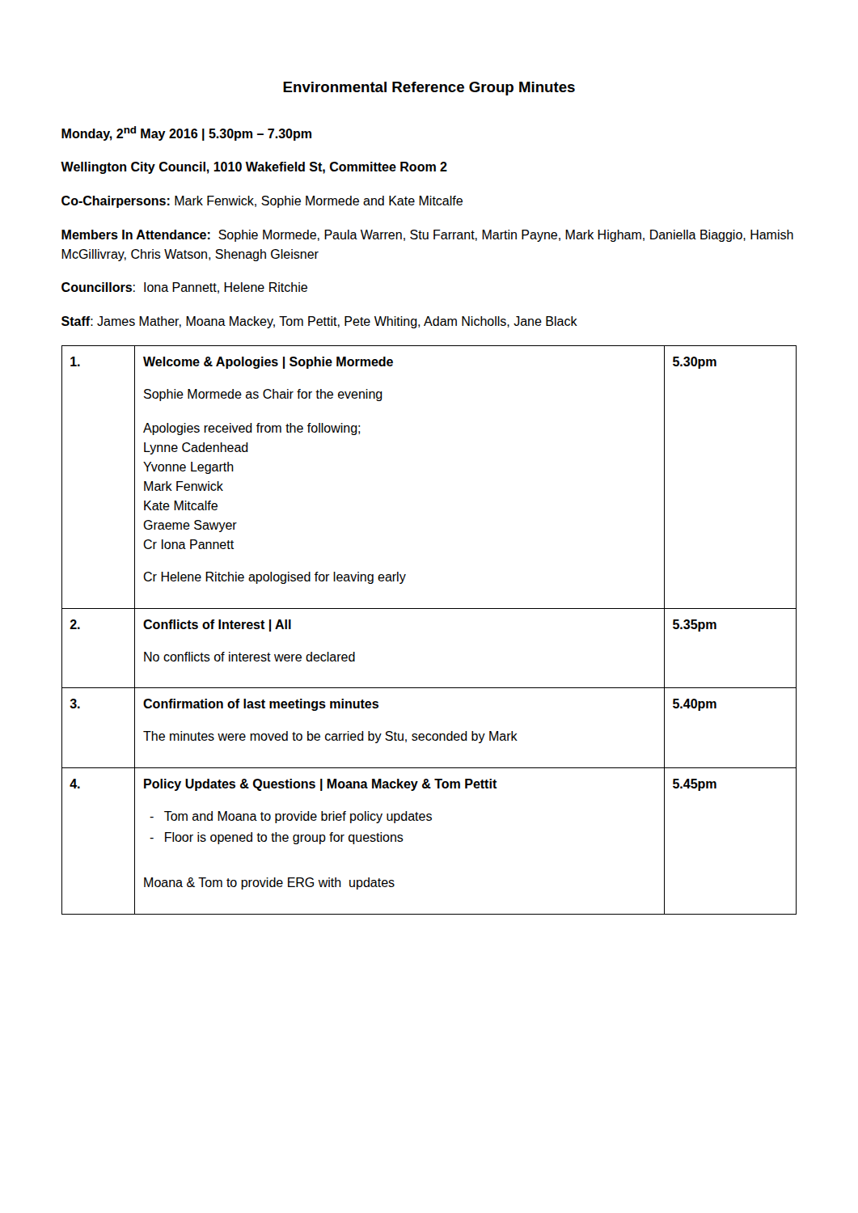Environmental Reference Group Minutes
Monday, 2nd May 2016 | 5.30pm – 7.30pm
Wellington City Council, 1010 Wakefield St, Committee Room 2
Co-Chairpersons: Mark Fenwick, Sophie Mormede and Kate Mitcalfe
Members In Attendance: Sophie Mormede, Paula Warren, Stu Farrant, Martin Payne, Mark Higham, Daniella Biaggio, Hamish McGillivray, Chris Watson, Shenagh Gleisner
Councillors: Iona Pannett, Helene Ritchie
Staff: James Mather, Moana Mackey, Tom Pettit, Pete Whiting, Adam Nicholls, Jane Black
| 1. | Welcome & Apologies / Sophie Mormede Sophie Mormede as Chair for the evening Apologies received from the following; Lynne Cadenhead Yvonne Legarth Mark Fenwick Kate Mitcalfe Graeme Sawyer Cr Iona Pannett Cr Helene Ritchie apologised for leaving early | 5.30pm |
| 2. | Conflicts of Interest / All No conflicts of interest were declared | 5.35pm |
| 3. | Confirmation of last meetings minutes The minutes were moved to be carried by Stu, seconded by Mark | 5.40pm |
| 4. | Policy Updates & Questions / Moana Mackey & Tom Pettit Tom and Moana to provide brief policy updates Floor is opened to the group for questions Moana & Tom to provide ERG with updates | 5.45pm |